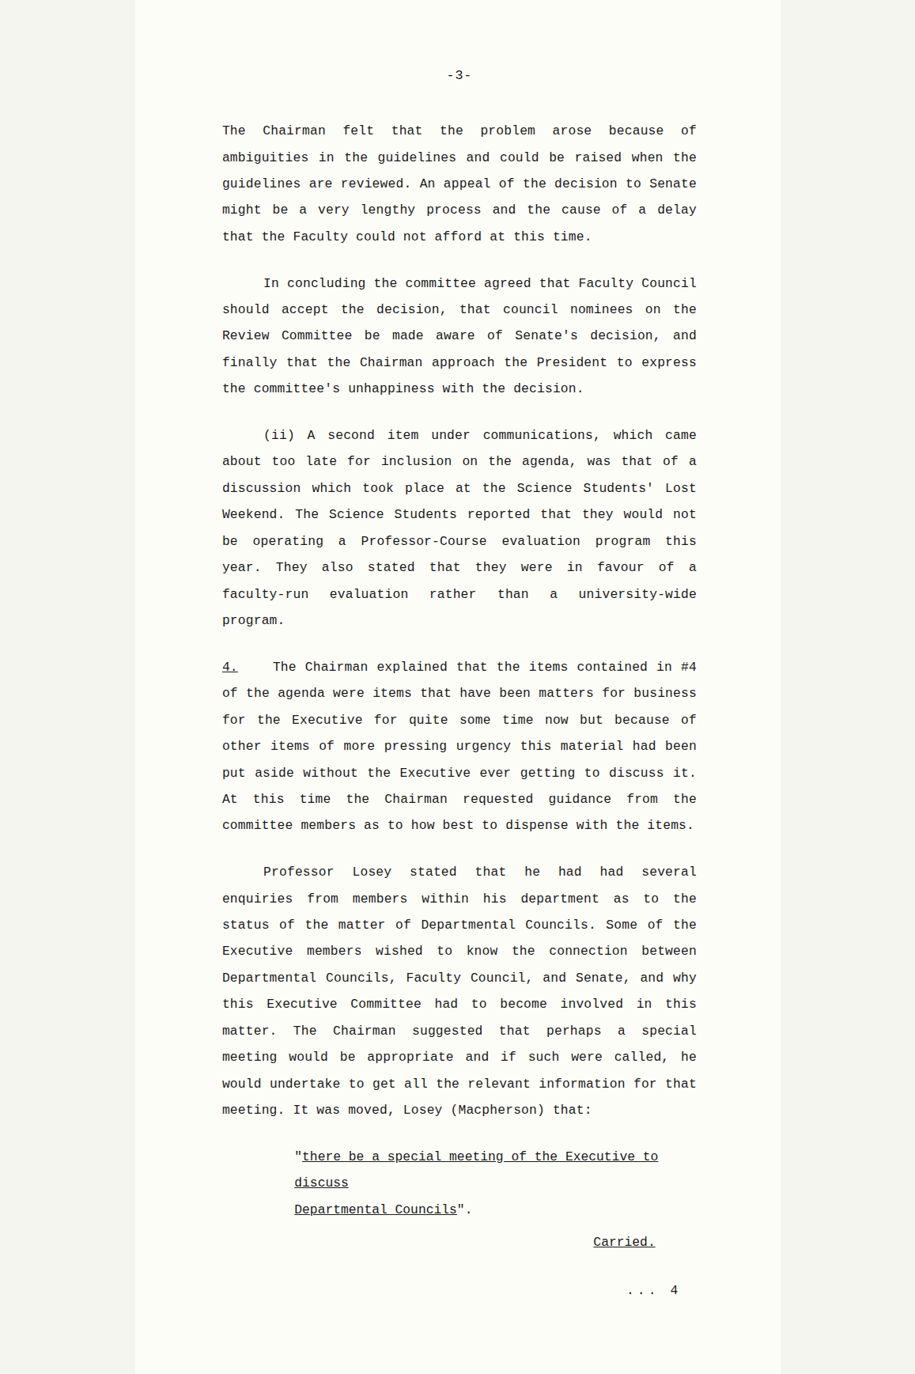-3-
The Chairman felt that the problem arose because of ambiguities in the guidelines and could be raised when the guidelines are reviewed. An appeal of the decision to Senate might be a very lengthy process and the cause of a delay that the Faculty could not afford at this time.
In concluding the committee agreed that Faculty Council should accept the decision, that council nominees on the Review Committee be made aware of Senate's decision, and finally that the Chairman approach the President to express the committee's unhappiness with the decision.
(ii) A second item under communications, which came about too late for inclusion on the agenda, was that of a discussion which took place at the Science Students' Lost Weekend. The Science Students reported that they would not be operating a Professor-Course evaluation program this year. They also stated that they were in favour of a faculty-run evaluation rather than a university-wide program.
4. The Chairman explained that the items contained in #4 of the agenda were items that have been matters for business for the Executive for quite some time now but because of other items of more pressing urgency this material had been put aside without the Executive ever getting to discuss it. At this time the Chairman requested guidance from the committee members as to how best to dispense with the items.
Professor Losey stated that he had had several enquiries from members within his department as to the status of the matter of Departmental Councils. Some of the Executive members wished to know the connection between Departmental Councils, Faculty Council, and Senate, and why this Executive Committee had to become involved in this matter. The Chairman suggested that perhaps a special meeting would be appropriate and if such were called, he would undertake to get all the relevant information for that meeting. It was moved, Losey (Macpherson) that:
"there be a special meeting of the Executive to discuss
Departmental Councils".
Carried.
... 4